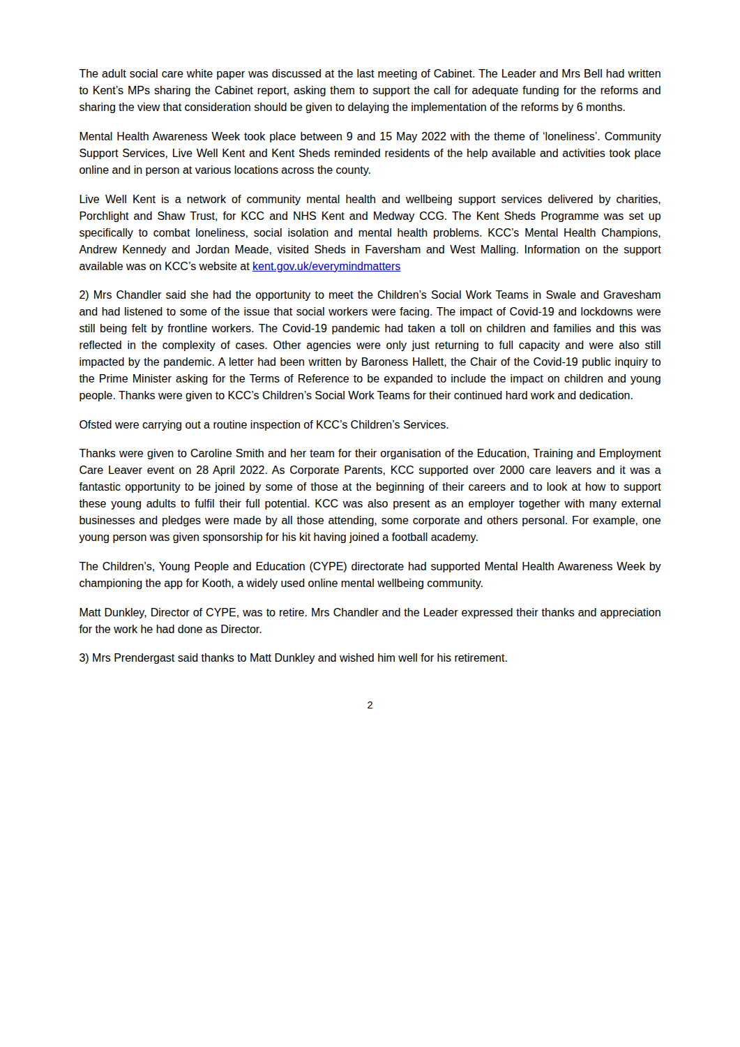The adult social care white paper was discussed at the last meeting of Cabinet. The Leader and Mrs Bell had written to Kent’s MPs sharing the Cabinet report, asking them to support the call for adequate funding for the reforms and sharing the view that consideration should be given to delaying the implementation of the reforms by 6 months.
Mental Health Awareness Week took place between 9 and 15 May 2022 with the theme of ‘loneliness’. Community Support Services, Live Well Kent and Kent Sheds reminded residents of the help available and activities took place online and in person at various locations across the county.
Live Well Kent is a network of community mental health and wellbeing support services delivered by charities, Porchlight and Shaw Trust, for KCC and NHS Kent and Medway CCG. The Kent Sheds Programme was set up specifically to combat loneliness, social isolation and mental health problems. KCC’s Mental Health Champions, Andrew Kennedy and Jordan Meade, visited Sheds in Faversham and West Malling. Information on the support available was on KCC’s website at kent.gov.uk/everymindmatters
2) Mrs Chandler said she had the opportunity to meet the Children’s Social Work Teams in Swale and Gravesham and had listened to some of the issue that social workers were facing. The impact of Covid-19 and lockdowns were still being felt by frontline workers. The Covid-19 pandemic had taken a toll on children and families and this was reflected in the complexity of cases. Other agencies were only just returning to full capacity and were also still impacted by the pandemic. A letter had been written by Baroness Hallett, the Chair of the Covid-19 public inquiry to the Prime Minister asking for the Terms of Reference to be expanded to include the impact on children and young people. Thanks were given to KCC’s Children’s Social Work Teams for their continued hard work and dedication.
Ofsted were carrying out a routine inspection of KCC’s Children’s Services.
Thanks were given to Caroline Smith and her team for their organisation of the Education, Training and Employment Care Leaver event on 28 April 2022. As Corporate Parents, KCC supported over 2000 care leavers and it was a fantastic opportunity to be joined by some of those at the beginning of their careers and to look at how to support these young adults to fulfil their full potential. KCC was also present as an employer together with many external businesses and pledges were made by all those attending, some corporate and others personal. For example, one young person was given sponsorship for his kit having joined a football academy.
The Children’s, Young People and Education (CYPE) directorate had supported Mental Health Awareness Week by championing the app for Kooth, a widely used online mental wellbeing community.
Matt Dunkley, Director of CYPE, was to retire. Mrs Chandler and the Leader expressed their thanks and appreciation for the work he had done as Director.
3) Mrs Prendergast said thanks to Matt Dunkley and wished him well for his retirement.
2